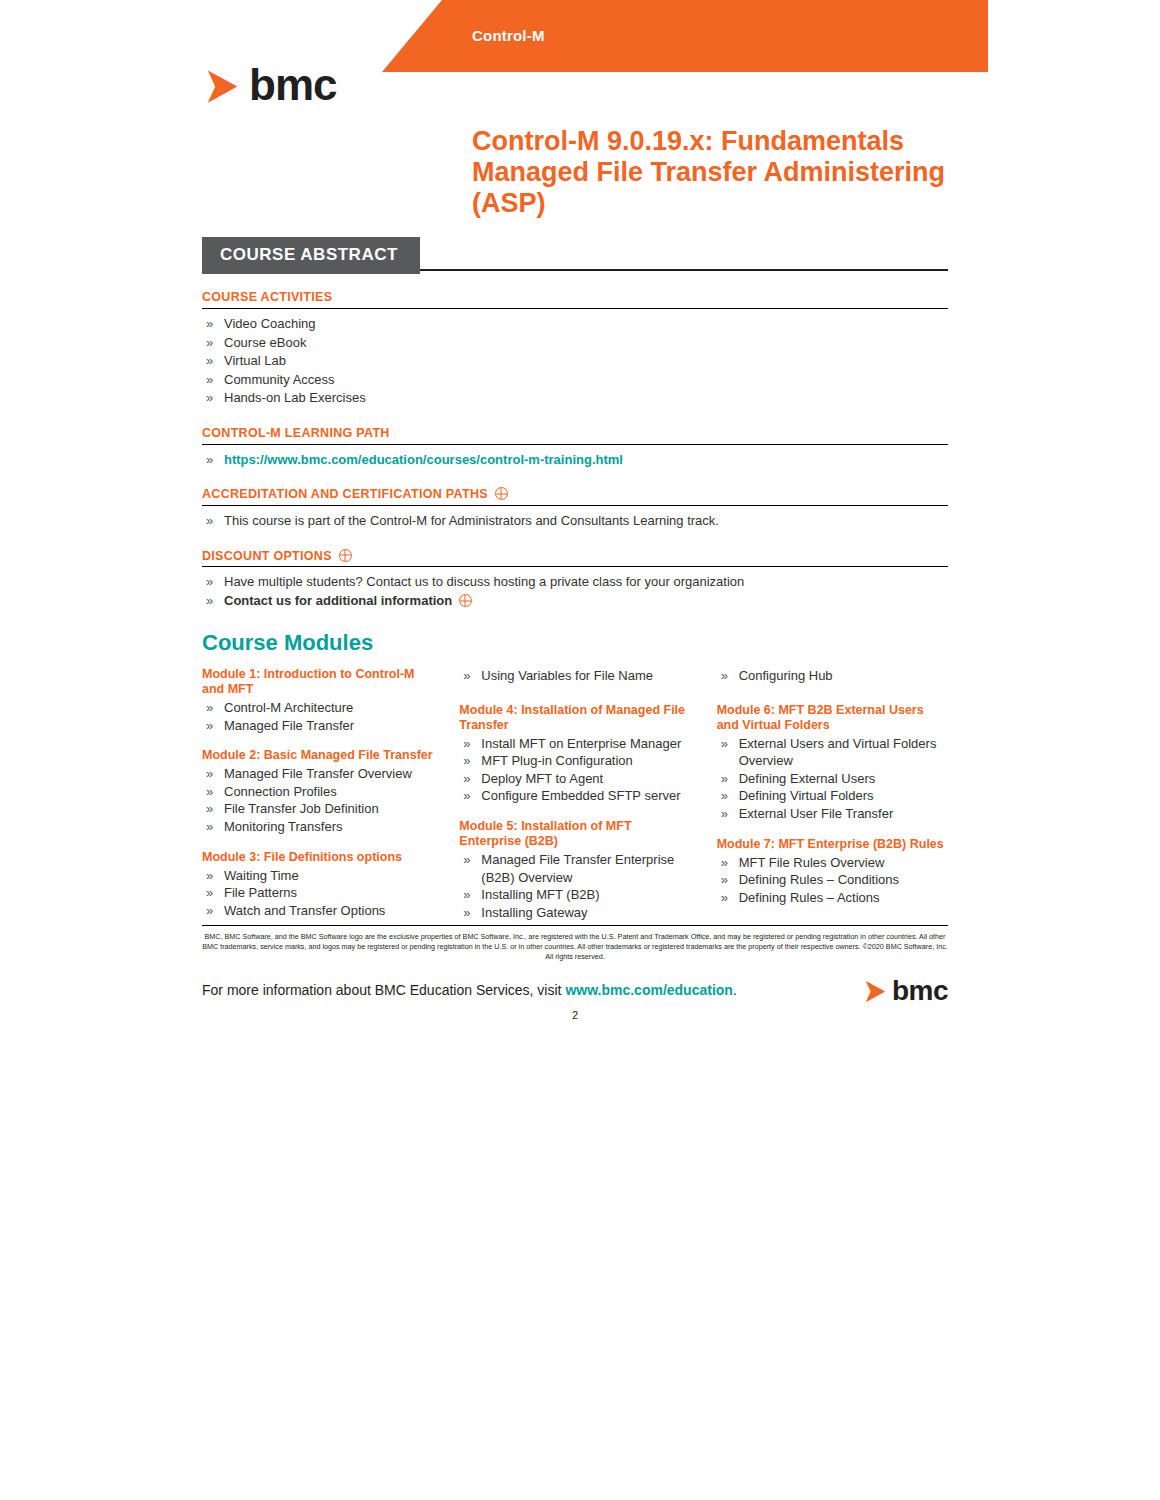Control-M
➤bmc
Control-M 9.0.19.x: Fundamentals Managed File Transfer Administering (ASP)
COURSE ABSTRACT
Course Activities
Video Coaching
Course eBook
Virtual Lab
Community Access
Hands-on Lab Exercises
Control-M Learning Path
https://www.bmc.com/education/courses/control-m-training.html
Accreditation and Certification Paths
This course is part of the Control-M for Administrators and Consultants Learning track.
Discount Options
Have multiple students? Contact us to discuss hosting a private class for your organization
Contact us for additional information
Course Modules
Module 1: Introduction to Control-M and MFT
Control-M Architecture
Managed File Transfer
Module 2: Basic Managed File Transfer
Managed File Transfer Overview
Connection Profiles
File Transfer Job Definition
Monitoring Transfers
Module 3: File Definitions options
Waiting Time
File Patterns
Watch and Transfer Options
Using Variables for File Name
Module 4: Installation of Managed File Transfer
Install MFT on Enterprise Manager
MFT Plug-in Configuration
Deploy MFT to Agent
Configure Embedded SFTP server
Module 5: Installation of MFT Enterprise (B2B)
Managed File Transfer Enterprise (B2B) Overview
Installing MFT (B2B)
Installing Gateway
Configuring Hub
Module 6: MFT B2B External Users and Virtual Folders
External Users and Virtual Folders Overview
Defining External Users
Defining Virtual Folders
External User File Transfer
Module 7: MFT Enterprise (B2B) Rules
MFT File Rules Overview
Defining Rules – Conditions
Defining Rules – Actions
BMC, BMC Software, and the BMC Software logo are the exclusive properties of BMC Software, Inc., are registered with the U.S. Patent and Trademark Office, and may be registered or pending registration in other countries. All other BMC trademarks, service marks, and logos may be registered or pending registration in the U.S. or in other countries. All other trademarks or registered trademarks are the property of their respective owners. ©2020 BMC Software, Inc. All rights reserved.
For more information about BMC Education Services, visit www.bmc.com/education.
➤bmc
2